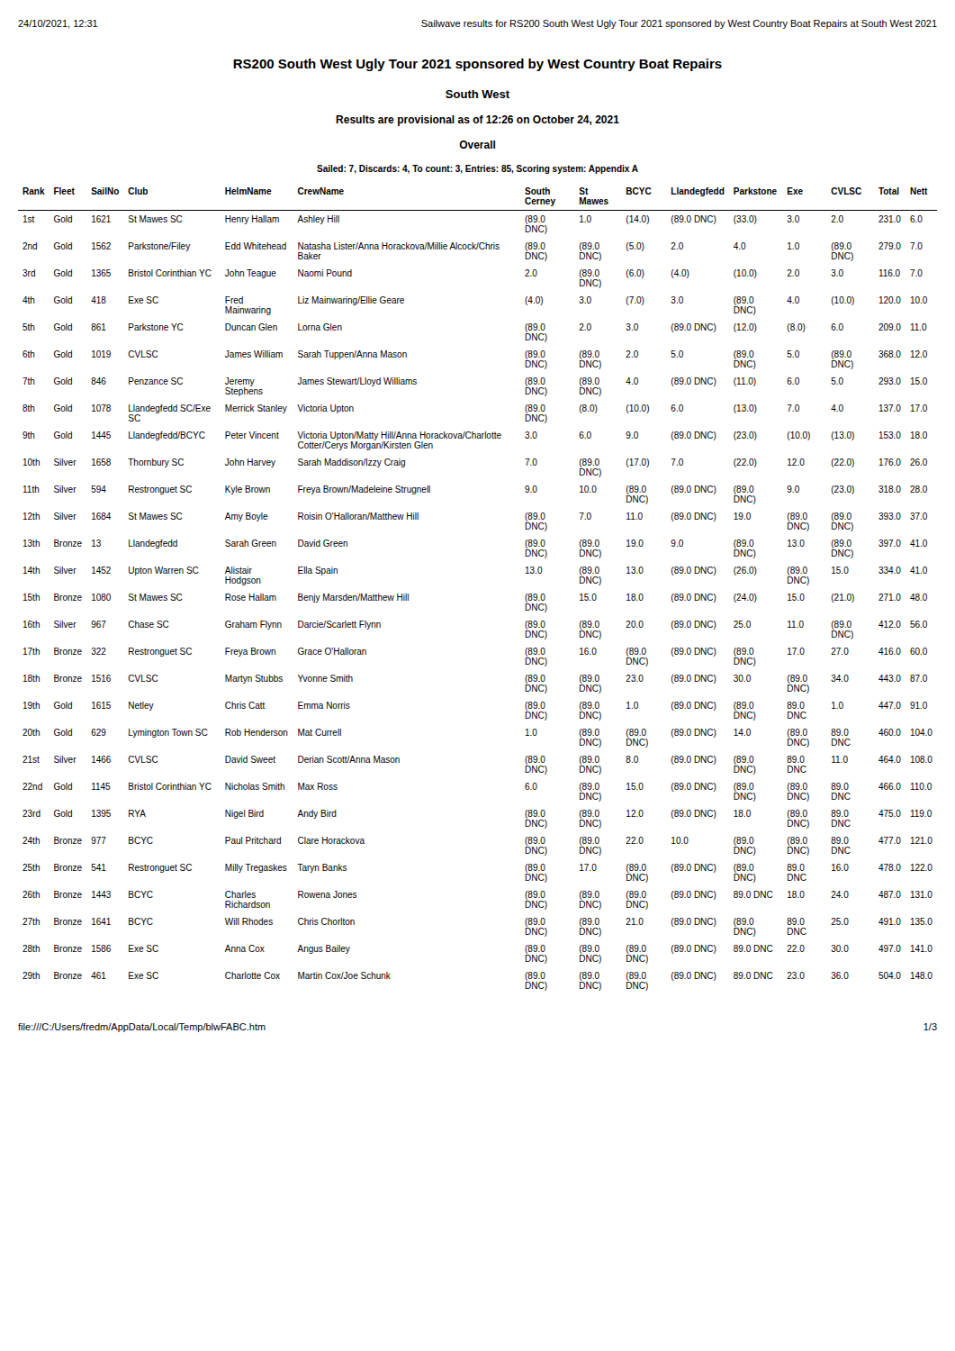24/10/2021, 12:31 Sailwave results for RS200 South West Ugly Tour 2021 sponsored by West Country Boat Repairs at South West 2021
RS200 South West Ugly Tour 2021 sponsored by West Country Boat Repairs
South West
Results are provisional as of 12:26 on October 24, 2021
Overall
Sailed: 7, Discards: 4, To count: 3, Entries: 85, Scoring system: Appendix A
| Rank | Fleet | SailNo | Club | HelmName | CrewName | South Cerney | St Mawes | BCYC | Llandegfedd | Parkstone | Exe | CVLSC | Total | Nett |
| --- | --- | --- | --- | --- | --- | --- | --- | --- | --- | --- | --- | --- | --- | --- |
| 1st | Gold | 1621 | St Mawes SC | Henry Hallam | Ashley Hill | (89.0 DNC) | 1.0 | (14.0) | (89.0 DNC) | (33.0) | 3.0 | 2.0 | 231.0 | 6.0 |
| 2nd | Gold | 1562 | Parkstone/Filey | Edd Whitehead | Natasha Lister/Anna Horackova/Millie Alcock/Chris Baker | (89.0 DNC) | (89.0 DNC) | (5.0) | 2.0 | 4.0 | 1.0 | (89.0 DNC) | 279.0 | 7.0 |
| 3rd | Gold | 1365 | Bristol Corinthian YC | John Teague | Naomi Pound | 2.0 | (89.0 DNC) | (6.0) | (4.0) | (10.0) | 2.0 | 3.0 | 116.0 | 7.0 |
| 4th | Gold | 418 | Exe SC | Fred Mainwaring | Liz Mainwaring/Ellie Geare | (4.0) | 3.0 | (7.0) | 3.0 | (89.0 DNC) | 4.0 | (10.0) | 120.0 | 10.0 |
| 5th | Gold | 861 | Parkstone YC | Duncan Glen | Lorna Glen | (89.0 DNC) | 2.0 | 3.0 | (89.0 DNC) | (12.0) | (8.0) | 6.0 | 209.0 | 11.0 |
| 6th | Gold | 1019 | CVLSC | James William | Sarah Tuppen/Anna Mason | (89.0 DNC) | (89.0 DNC) | 2.0 | 5.0 | (89.0 DNC) | 5.0 | (89.0 DNC) | 368.0 | 12.0 |
| 7th | Gold | 846 | Penzance SC | Jeremy Stephens | James Stewart/Lloyd Williams | (89.0 DNC) | (89.0 DNC) | 4.0 | (89.0 DNC) | (11.0) | 6.0 | 5.0 | 293.0 | 15.0 |
| 8th | Gold | 1078 | Llandegfedd SC/Exe SC | Merrick Stanley | Victoria Upton | (89.0 DNC) | (8.0) | (10.0) | 6.0 | (13.0) | 7.0 | 4.0 | 137.0 | 17.0 |
| 9th | Gold | 1445 | Llandegfedd/BCYC | Peter Vincent | Victoria Upton/Matty Hill/Anna Horackova/Charlotte Cotter/Cerys Morgan/Kirsten Glen | 3.0 | 6.0 | 9.0 | (89.0 DNC) | (23.0) | (10.0) | (13.0) | 153.0 | 18.0 |
| 10th | Silver | 1658 | Thornbury SC | John Harvey | Sarah Maddison/Izzy Craig | 7.0 | (89.0 DNC) | (17.0) | 7.0 | (22.0) | 12.0 | (22.0) | 176.0 | 26.0 |
| 11th | Silver | 594 | Restronguet SC | Kyle Brown | Freya Brown/Madeleine Strugnell | 9.0 | 10.0 | (89.0 DNC) | (89.0 DNC) | (89.0 DNC) | 9.0 | (23.0) | 318.0 | 28.0 |
| 12th | Silver | 1684 | St Mawes SC | Amy Boyle | Roisin O'Halloran/Matthew Hill | (89.0 DNC) | 7.0 | 11.0 | (89.0 DNC) | 19.0 | (89.0 DNC) | (89.0 DNC) | 393.0 | 37.0 |
| 13th | Bronze | 13 | Llandegfedd | Sarah Green | David Green | (89.0 DNC) | (89.0 DNC) | 19.0 | 9.0 | (89.0 DNC) | 13.0 | (89.0 DNC) | 397.0 | 41.0 |
| 14th | Silver | 1452 | Upton Warren SC | Alistair Hodgson | Ella Spain | 13.0 | (89.0 DNC) | 13.0 | (89.0 DNC) | (26.0) | (89.0 DNC) | 15.0 | 334.0 | 41.0 |
| 15th | Bronze | 1080 | St Mawes SC | Rose Hallam | Benjy Marsden/Matthew Hill | (89.0 DNC) | 15.0 | 18.0 | (89.0 DNC) | (24.0) | 15.0 | (21.0) | 271.0 | 48.0 |
| 16th | Silver | 967 | Chase SC | Graham Flynn | Darcie/Scarlett Flynn | (89.0 DNC) | (89.0 DNC) | 20.0 | (89.0 DNC) | 25.0 | 11.0 | (89.0 DNC) | 412.0 | 56.0 |
| 17th | Bronze | 322 | Restronguet SC | Freya Brown | Grace O'Halloran | (89.0 DNC) | 16.0 | (89.0 DNC) | (89.0 DNC) | (89.0 DNC) | 17.0 | 27.0 | 416.0 | 60.0 |
| 18th | Bronze | 1516 | CVLSC | Martyn Stubbs | Yvonne Smith | (89.0 DNC) | (89.0 DNC) | 23.0 | (89.0 DNC) | 30.0 | (89.0 DNC) | 34.0 | 443.0 | 87.0 |
| 19th | Gold | 1615 | Netley | Chris Catt | Emma Norris | (89.0 DNC) | (89.0 DNC) | 1.0 | (89.0 DNC) | (89.0 DNC) | 89.0 DNC | 1.0 | 447.0 | 91.0 |
| 20th | Gold | 629 | Lymington Town SC | Rob Henderson | Mat Currell | 1.0 | (89.0 DNC) | (89.0 DNC) | (89.0 DNC) | 14.0 | (89.0 DNC) | 89.0 DNC | 460.0 | 104.0 |
| 21st | Silver | 1466 | CVLSC | David Sweet | Derian Scott/Anna Mason | (89.0 DNC) | (89.0 DNC) | 8.0 | (89.0 DNC) | (89.0 DNC) | 89.0 DNC | 11.0 | 464.0 | 108.0 |
| 22nd | Gold | 1145 | Bristol Corinthian YC | Nicholas Smith | Max Ross | 6.0 | (89.0 DNC) | 15.0 | (89.0 DNC) | (89.0 DNC) | (89.0 DNC) | 89.0 DNC | 466.0 | 110.0 |
| 23rd | Gold | 1395 | RYA | Nigel Bird | Andy Bird | (89.0 DNC) | (89.0 DNC) | 12.0 | (89.0 DNC) | 18.0 | (89.0 DNC) | 89.0 DNC | 475.0 | 119.0 |
| 24th | Bronze | 977 | BCYC | Paul Pritchard | Clare Horackova | (89.0 DNC) | (89.0 DNC) | 22.0 | 10.0 | (89.0 DNC) | (89.0 DNC) | 89.0 DNC | 477.0 | 121.0 |
| 25th | Bronze | 541 | Restronguet SC | Milly Tregaskes | Taryn Banks | (89.0 DNC) | 17.0 | (89.0 DNC) | (89.0 DNC) | (89.0 DNC) | 89.0 DNC | 16.0 | 478.0 | 122.0 |
| 26th | Bronze | 1443 | BCYC | Charles Richardson | Rowena Jones | (89.0 DNC) | (89.0 DNC) | (89.0 DNC) | (89.0 DNC) | 89.0 DNC | 18.0 | 24.0 | 487.0 | 131.0 |
| 27th | Bronze | 1641 | BCYC | Will Rhodes | Chris Chorlton | (89.0 DNC) | (89.0 DNC) | 21.0 | (89.0 DNC) | (89.0 DNC) | 89.0 DNC | 25.0 | 491.0 | 135.0 |
| 28th | Bronze | 1586 | Exe SC | Anna Cox | Angus Bailey | (89.0 DNC) | (89.0 DNC) | (89.0 DNC) | (89.0 DNC) | 89.0 DNC | 22.0 | 30.0 | 497.0 | 141.0 |
| 29th | Bronze | 461 | Exe SC | Charlotte Cox | Martin Cox/Joe Schunk | (89.0 DNC) | (89.0 DNC) | (89.0 DNC) | (89.0 DNC) | 89.0 DNC | 23.0 | 36.0 | 504.0 | 148.0 |
file:///C:/Users/fredm/AppData/Local/Temp/blwFABC.htm 1/3